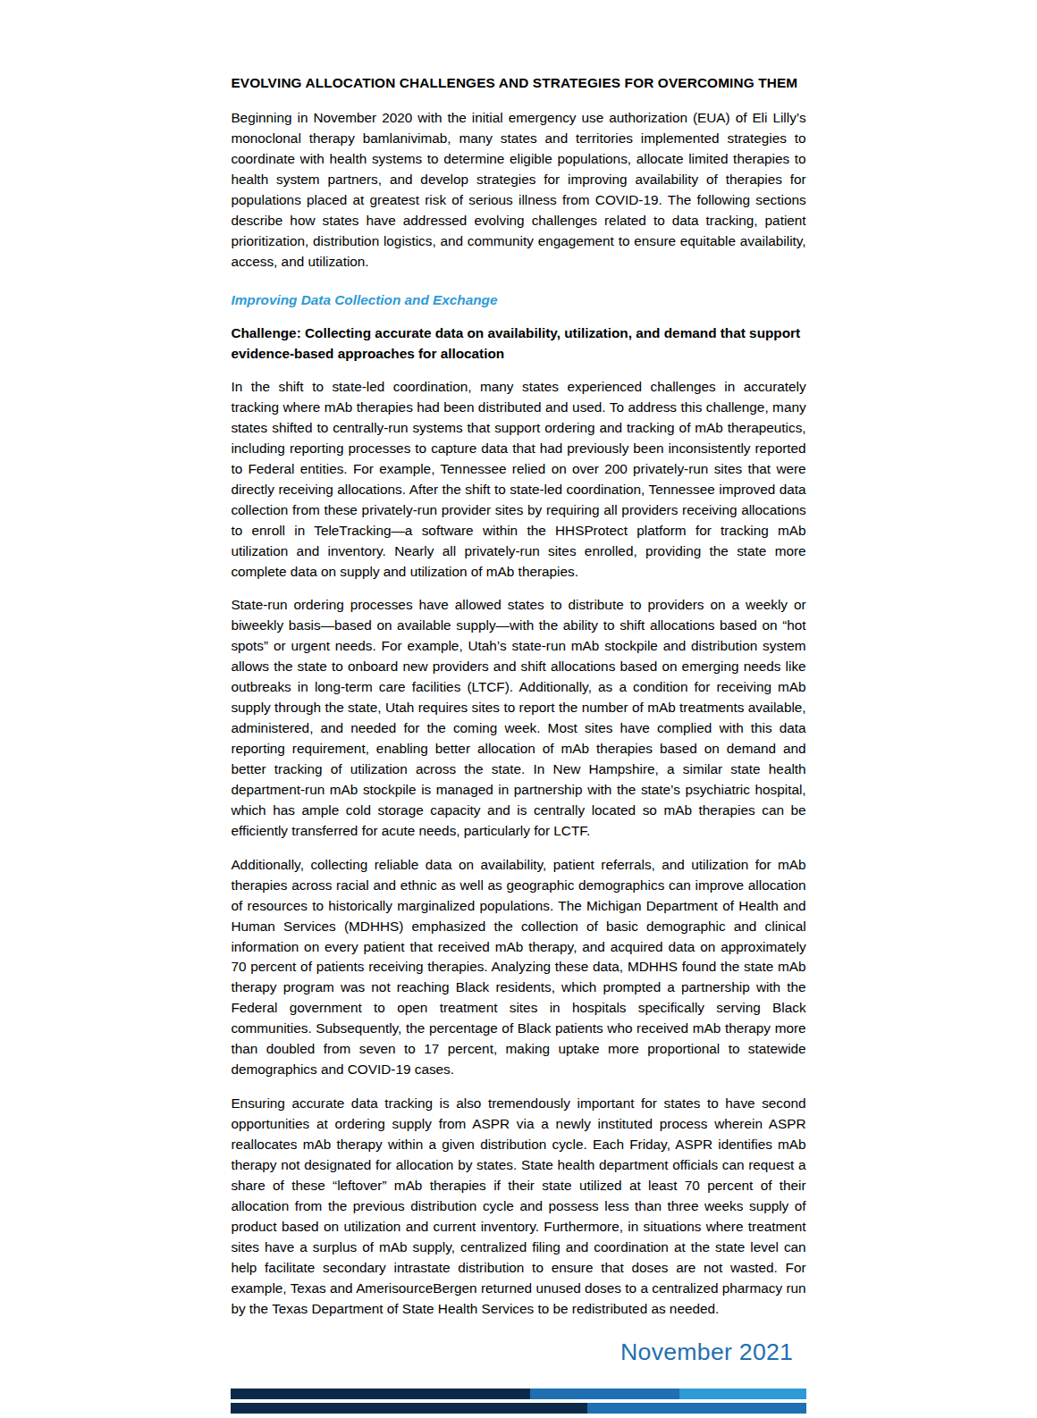EVOLVING ALLOCATION CHALLENGES AND STRATEGIES FOR OVERCOMING THEM
Beginning in November 2020 with the initial emergency use authorization (EUA) of Eli Lilly’s monoclonal therapy bamlanivimab, many states and territories implemented strategies to coordinate with health systems to determine eligible populations, allocate limited therapies to health system partners, and develop strategies for improving availability of therapies for populations placed at greatest risk of serious illness from COVID-19. The following sections describe how states have addressed evolving challenges related to data tracking, patient prioritization, distribution logistics, and community engagement to ensure equitable availability, access, and utilization.
Improving Data Collection and Exchange
Challenge: Collecting accurate data on availability, utilization, and demand that support evidence-based approaches for allocation
In the shift to state-led coordination, many states experienced challenges in accurately tracking where mAb therapies had been distributed and used. To address this challenge, many states shifted to centrally-run systems that support ordering and tracking of mAb therapeutics, including reporting processes to capture data that had previously been inconsistently reported to Federal entities. For example, Tennessee relied on over 200 privately-run sites that were directly receiving allocations. After the shift to state-led coordination, Tennessee improved data collection from these privately-run provider sites by requiring all providers receiving allocations to enroll in TeleTracking—a software within the HHSProtect platform for tracking mAb utilization and inventory. Nearly all privately-run sites enrolled, providing the state more complete data on supply and utilization of mAb therapies.
State-run ordering processes have allowed states to distribute to providers on a weekly or biweekly basis—based on available supply—with the ability to shift allocations based on “hot spots” or urgent needs. For example, Utah’s state-run mAb stockpile and distribution system allows the state to onboard new providers and shift allocations based on emerging needs like outbreaks in long-term care facilities (LTCF). Additionally, as a condition for receiving mAb supply through the state, Utah requires sites to report the number of mAb treatments available, administered, and needed for the coming week. Most sites have complied with this data reporting requirement, enabling better allocation of mAb therapies based on demand and better tracking of utilization across the state. In New Hampshire, a similar state health department-run mAb stockpile is managed in partnership with the state’s psychiatric hospital, which has ample cold storage capacity and is centrally located so mAb therapies can be efficiently transferred for acute needs, particularly for LCTF.
Additionally, collecting reliable data on availability, patient referrals, and utilization for mAb therapies across racial and ethnic as well as geographic demographics can improve allocation of resources to historically marginalized populations. The Michigan Department of Health and Human Services (MDHHS) emphasized the collection of basic demographic and clinical information on every patient that received mAb therapy, and acquired data on approximately 70 percent of patients receiving therapies. Analyzing these data, MDHHS found the state mAb therapy program was not reaching Black residents, which prompted a partnership with the Federal government to open treatment sites in hospitals specifically serving Black communities. Subsequently, the percentage of Black patients who received mAb therapy more than doubled from seven to 17 percent, making uptake more proportional to statewide demographics and COVID-19 cases.
Ensuring accurate data tracking is also tremendously important for states to have second opportunities at ordering supply from ASPR via a newly instituted process wherein ASPR reallocates mAb therapy within a given distribution cycle. Each Friday, ASPR identifies mAb therapy not designated for allocation by states. State health department officials can request a share of these “leftover” mAb therapies if their state utilized at least 70 percent of their allocation from the previous distribution cycle and possess less than three weeks supply of product based on utilization and current inventory. Furthermore, in situations where treatment sites have a surplus of mAb supply, centralized filing and coordination at the state level can help facilitate secondary intrastate distribution to ensure that doses are not wasted. For example, Texas and AmerisourceBergen returned unused doses to a centralized pharmacy run by the Texas Department of State Health Services to be redistributed as needed.
November 2021